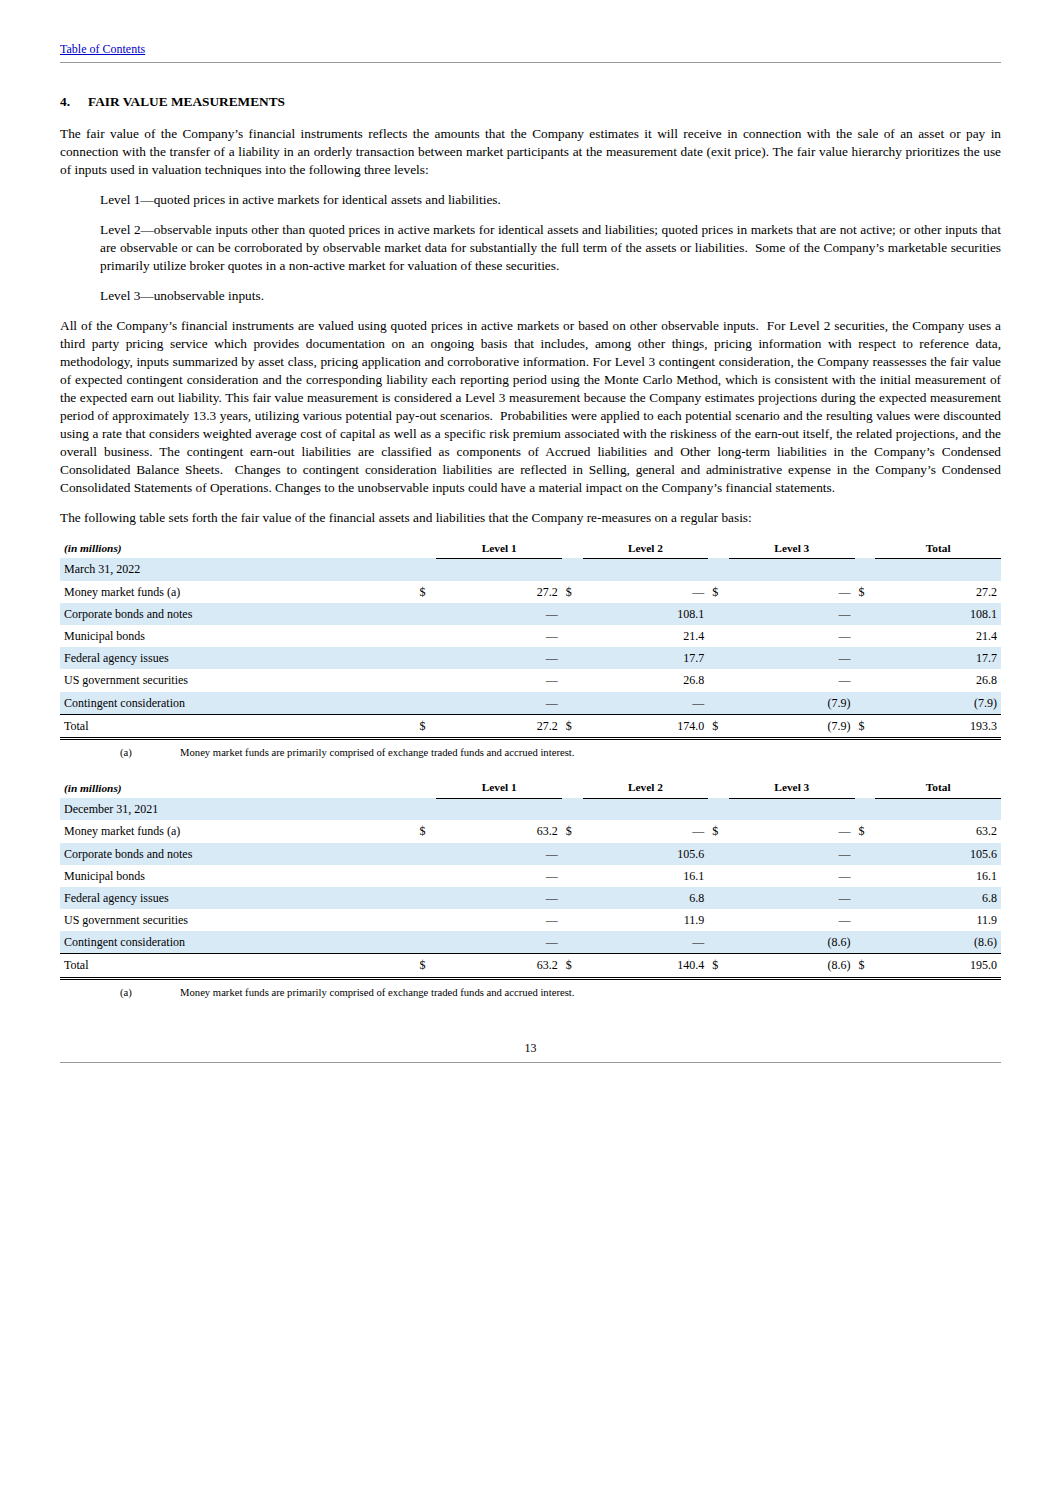Table of Contents
4. FAIR VALUE MEASUREMENTS
The fair value of the Company’s financial instruments reflects the amounts that the Company estimates it will receive in connection with the sale of an asset or pay in connection with the transfer of a liability in an orderly transaction between market participants at the measurement date (exit price). The fair value hierarchy prioritizes the use of inputs used in valuation techniques into the following three levels:
Level 1—quoted prices in active markets for identical assets and liabilities.
Level 2—observable inputs other than quoted prices in active markets for identical assets and liabilities; quoted prices in markets that are not active; or other inputs that are observable or can be corroborated by observable market data for substantially the full term of the assets or liabilities. Some of the Company’s marketable securities primarily utilize broker quotes in a non-active market for valuation of these securities.
Level 3—unobservable inputs.
All of the Company’s financial instruments are valued using quoted prices in active markets or based on other observable inputs. For Level 2 securities, the Company uses a third party pricing service which provides documentation on an ongoing basis that includes, among other things, pricing information with respect to reference data, methodology, inputs summarized by asset class, pricing application and corroborative information. For Level 3 contingent consideration, the Company reassesses the fair value of expected contingent consideration and the corresponding liability each reporting period using the Monte Carlo Method, which is consistent with the initial measurement of the expected earn out liability. This fair value measurement is considered a Level 3 measurement because the Company estimates projections during the expected measurement period of approximately 13.3 years, utilizing various potential pay-out scenarios. Probabilities were applied to each potential scenario and the resulting values were discounted using a rate that considers weighted average cost of capital as well as a specific risk premium associated with the riskiness of the earn-out itself, the related projections, and the overall business. The contingent earn-out liabilities are classified as components of Accrued liabilities and Other long-term liabilities in the Company’s Condensed Consolidated Balance Sheets. Changes to contingent consideration liabilities are reflected in Selling, general and administrative expense in the Company’s Condensed Consolidated Statements of Operations. Changes to the unobservable inputs could have a material impact on the Company’s financial statements.
The following table sets forth the fair value of the financial assets and liabilities that the Company re-measures on a regular basis:
| (in millions) | | Level 1 | | Level 2 | | Level 3 | | Total |
| --- | --- | --- | --- | --- | --- | --- | --- | --- |
| March 31, 2022 | | | | | | | | |
| Money market funds (a) | $ | 27.2 | $ | — | $ | — | $ | 27.2 |
| Corporate bonds and notes | | — | | 108.1 | | — | | 108.1 |
| Municipal bonds | | — | | 21.4 | | — | | 21.4 |
| Federal agency issues | | — | | 17.7 | | — | | 17.7 |
| US government securities | | — | | 26.8 | | — | | 26.8 |
| Contingent consideration | | — | | — | | (7.9) | | (7.9) |
| Total | $ | 27.2 | $ | 174.0 | $ | (7.9) | $ | 193.3 |
(a) Money market funds are primarily comprised of exchange traded funds and accrued interest.
| (in millions) | | Level 1 | | Level 2 | | Level 3 | | Total |
| --- | --- | --- | --- | --- | --- | --- | --- | --- |
| December 31, 2021 | | | | | | | | |
| Money market funds (a) | $ | 63.2 | $ | — | $ | — | $ | 63.2 |
| Corporate bonds and notes | | — | | 105.6 | | — | | 105.6 |
| Municipal bonds | | — | | 16.1 | | — | | 16.1 |
| Federal agency issues | | — | | 6.8 | | — | | 6.8 |
| US government securities | | — | | 11.9 | | — | | 11.9 |
| Contingent consideration | | — | | — | | (8.6) | | (8.6) |
| Total | $ | 63.2 | $ | 140.4 | $ | (8.6) | $ | 195.0 |
(a) Money market funds are primarily comprised of exchange traded funds and accrued interest.
13